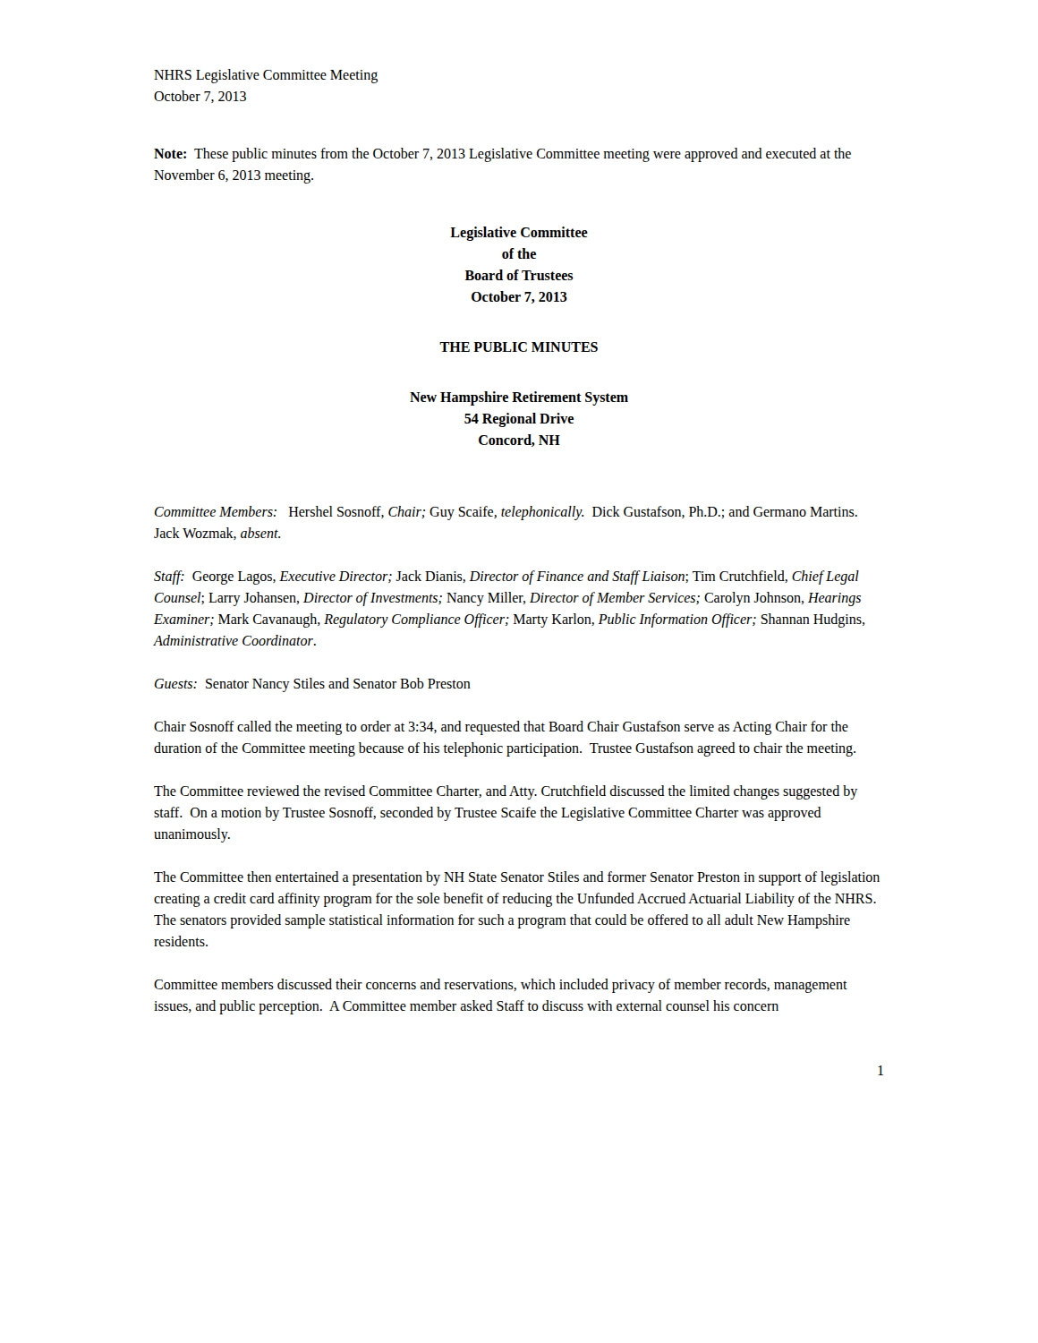NHRS Legislative Committee Meeting
October 7, 2013
Note: These public minutes from the October 7, 2013 Legislative Committee meeting were approved and executed at the November 6, 2013 meeting.
Legislative Committee
of the
Board of Trustees
October 7, 2013
THE PUBLIC MINUTES
New Hampshire Retirement System
54 Regional Drive
Concord, NH
Committee Members: Hershel Sosnoff, Chair; Guy Scaife, telephonically. Dick Gustafson, Ph.D.; and Germano Martins. Jack Wozmak, absent.
Staff: George Lagos, Executive Director; Jack Dianis, Director of Finance and Staff Liaison; Tim Crutchfield, Chief Legal Counsel; Larry Johansen, Director of Investments; Nancy Miller, Director of Member Services; Carolyn Johnson, Hearings Examiner; Mark Cavanaugh, Regulatory Compliance Officer; Marty Karlon, Public Information Officer; Shannan Hudgins, Administrative Coordinator.
Guests: Senator Nancy Stiles and Senator Bob Preston
Chair Sosnoff called the meeting to order at 3:34, and requested that Board Chair Gustafson serve as Acting Chair for the duration of the Committee meeting because of his telephonic participation. Trustee Gustafson agreed to chair the meeting.
The Committee reviewed the revised Committee Charter, and Atty. Crutchfield discussed the limited changes suggested by staff. On a motion by Trustee Sosnoff, seconded by Trustee Scaife the Legislative Committee Charter was approved unanimously.
The Committee then entertained a presentation by NH State Senator Stiles and former Senator Preston in support of legislation creating a credit card affinity program for the sole benefit of reducing the Unfunded Accrued Actuarial Liability of the NHRS. The senators provided sample statistical information for such a program that could be offered to all adult New Hampshire residents.
Committee members discussed their concerns and reservations, which included privacy of member records, management issues, and public perception. A Committee member asked Staff to discuss with external counsel his concern
1